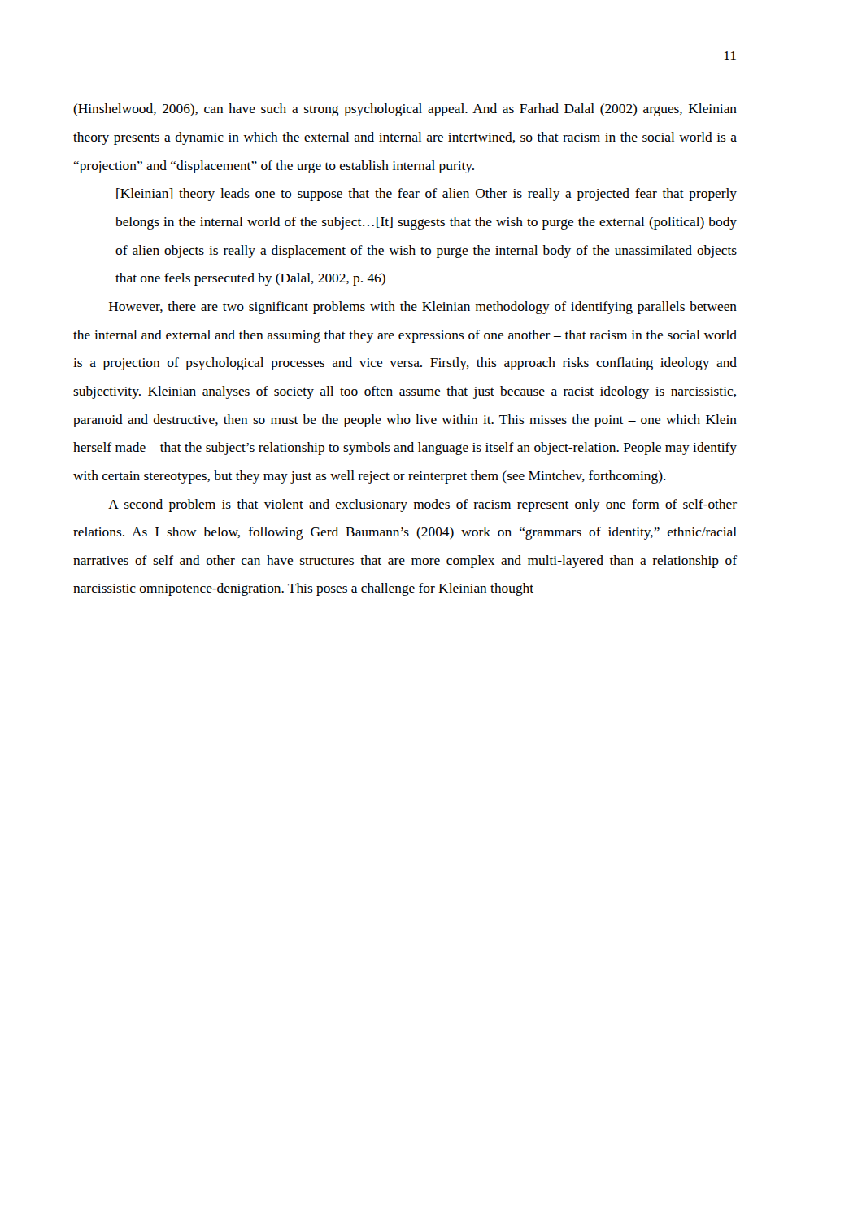11
(Hinshelwood, 2006), can have such a strong psychological appeal. And as Farhad Dalal (2002) argues, Kleinian theory presents a dynamic in which the external and internal are intertwined, so that racism in the social world is a “projection” and “displacement” of the urge to establish internal purity.
[Kleinian] theory leads one to suppose that the fear of alien Other is really a projected fear that properly belongs in the internal world of the subject…[It] suggests that the wish to purge the external (political) body of alien objects is really a displacement of the wish to purge the internal body of the unassimilated objects that one feels persecuted by (Dalal, 2002, p. 46)
However, there are two significant problems with the Kleinian methodology of identifying parallels between the internal and external and then assuming that they are expressions of one another – that racism in the social world is a projection of psychological processes and vice versa. Firstly, this approach risks conflating ideology and subjectivity. Kleinian analyses of society all too often assume that just because a racist ideology is narcissistic, paranoid and destructive, then so must be the people who live within it. This misses the point – one which Klein herself made – that the subject’s relationship to symbols and language is itself an object-relation. People may identify with certain stereotypes, but they may just as well reject or reinterpret them (see Mintchev, forthcoming).
A second problem is that violent and exclusionary modes of racism represent only one form of self-other relations. As I show below, following Gerd Baumann’s (2004) work on “grammars of identity,” ethnic/racial narratives of self and other can have structures that are more complex and multi-layered than a relationship of narcissistic omnipotence-denigration. This poses a challenge for Kleinian thought